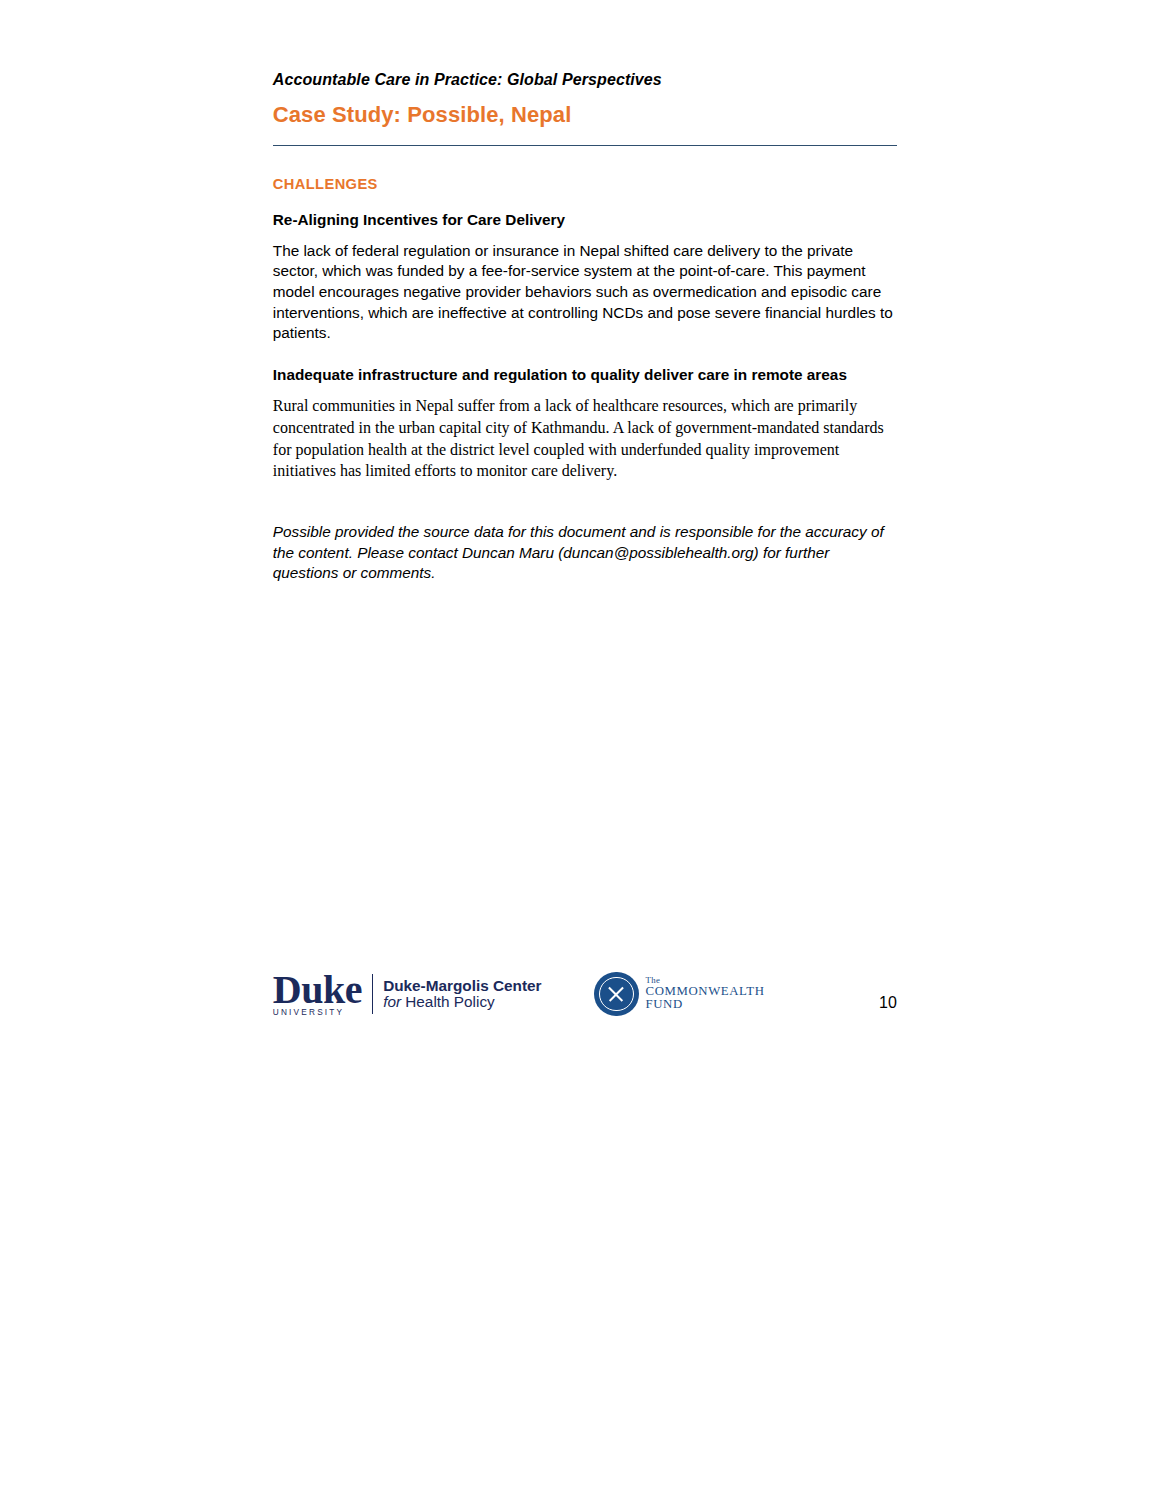Accountable Care in Practice: Global Perspectives
Case Study: Possible, Nepal
CHALLENGES
Re-Aligning Incentives for Care Delivery
The lack of federal regulation or insurance in Nepal shifted care delivery to the private sector, which was funded by a fee-for-service system at the point-of-care. This payment model encourages negative provider behaviors such as overmedication and episodic care interventions, which are ineffective at controlling NCDs and pose severe financial hurdles to patients.
Inadequate infrastructure and regulation to quality deliver care in remote areas
Rural communities in Nepal suffer from a lack of healthcare resources, which are primarily concentrated in the urban capital city of Kathmandu. A lack of government-mandated standards for population health at the district level coupled with underfunded quality improvement initiatives has limited efforts to monitor care delivery.
Possible provided the source data for this document and is responsible for the accuracy of the content. Please contact Duncan Maru (duncan@possiblehealth.org) for further questions or comments.
DukeUNIVERSITY
Duke-Margolis Center
for Health Policy
The
COMMONWEALTH
FUND
10